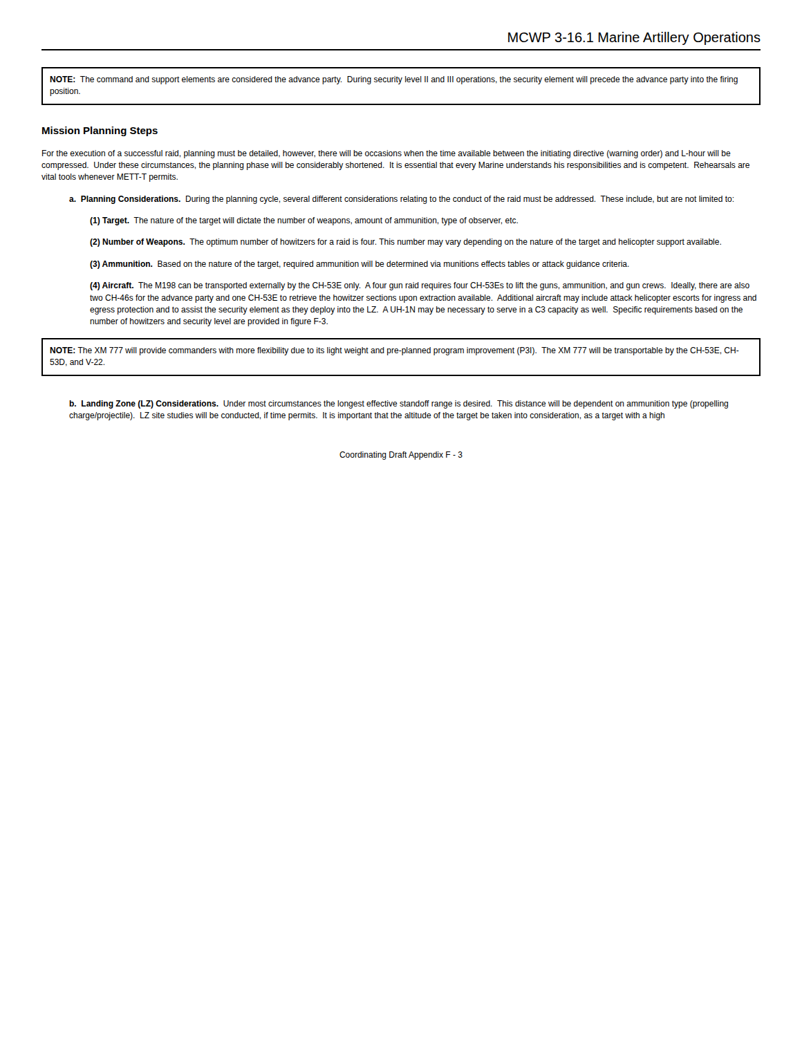MCWP 3-16.1 Marine Artillery Operations
NOTE: The command and support elements are considered the advance party. During security level II and III operations, the security element will precede the advance party into the firing position.
Mission Planning Steps
For the execution of a successful raid, planning must be detailed, however, there will be occasions when the time available between the initiating directive (warning order) and L-hour will be compressed. Under these circumstances, the planning phase will be considerably shortened. It is essential that every Marine understands his responsibilities and is competent. Rehearsals are vital tools whenever METT-T permits.
a. Planning Considerations. During the planning cycle, several different considerations relating to the conduct of the raid must be addressed. These include, but are not limited to:
(1) Target. The nature of the target will dictate the number of weapons, amount of ammunition, type of observer, etc.
(2) Number of Weapons. The optimum number of howitzers for a raid is four. This number may vary depending on the nature of the target and helicopter support available.
(3) Ammunition. Based on the nature of the target, required ammunition will be determined via munitions effects tables or attack guidance criteria.
(4) Aircraft. The M198 can be transported externally by the CH-53E only. A four gun raid requires four CH-53Es to lift the guns, ammunition, and gun crews. Ideally, there are also two CH-46s for the advance party and one CH-53E to retrieve the howitzer sections upon extraction available. Additional aircraft may include attack helicopter escorts for ingress and egress protection and to assist the security element as they deploy into the LZ. A UH-1N may be necessary to serve in a C3 capacity as well. Specific requirements based on the number of howitzers and security level are provided in figure F-3.
NOTE: The XM 777 will provide commanders with more flexibility due to its light weight and pre-planned program improvement (P3I). The XM 777 will be transportable by the CH-53E, CH-53D, and V-22.
b. Landing Zone (LZ) Considerations. Under most circumstances the longest effective standoff range is desired. This distance will be dependent on ammunition type (propelling charge/projectile). LZ site studies will be conducted, if time permits. It is important that the altitude of the target be taken into consideration, as a target with a high
Coordinating Draft Appendix F - 3